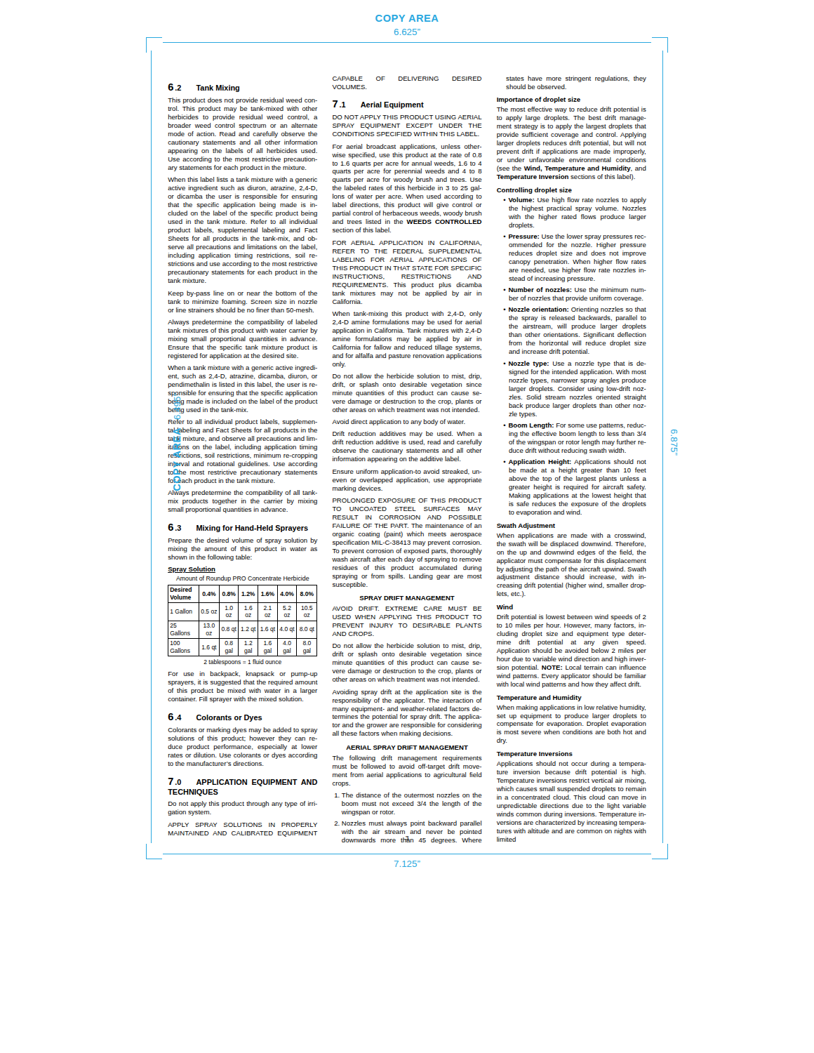COPY AREA
6.625”
7.125”
COPY AREA 6.495”
6.875”
6.2 Tank Mixing
This product does not provide residual weed control. This product may be tank-mixed with other herbicides to provide residual weed control, a broader weed control spectrum or an alternate mode of action. Read and carefully observe the cautionary statements and all other information appearing on the labels of all herbicides used. Use according to the most restrictive precautionary statements for each product in the mixture.
When this label lists a tank mixture with a generic active ingredient such as diuron, atrazine, 2,4-D, or dicamba the user is responsible for ensuring that the specific application being made is included on the label of the specific product being used in the tank mixture. Refer to all individual product labels, supplemental labeling and Fact Sheets for all products in the tank-mix, and observe all precautions and limitations on the label, including application timing restrictions, soil restrictions and use according to the most restrictive precautionary statements for each product in the tank mixture.
Keep by-pass line on or near the bottom of the tank to minimize foaming. Screen size in nozzle or line strainers should be no finer than 50-mesh.
Always predetermine the compatibility of labeled tank mixtures of this product with water carrier by mixing small proportional quantities in advance. Ensure that the specific tank mixture product is registered for application at the desired site.
When a tank mixture with a generic active ingredient, such as 2,4-D, atrazine, dicamba, diuron, or pendimethalin is listed in this label, the user is responsible for ensuring that the specific application being made is included on the label of the product being used in the tank-mix.
Refer to all individual product labels, supplemental labeling and Fact Sheets for all products in the tank mixture, and observe all precautions and limitations on the label, including application timing restrictions, soil restrictions, minimum re-cropping interval and rotational guidelines. Use according to the most restrictive precautionary statements for each product in the tank mixture.
Always predetermine the compatibility of all tank-mix products together in the carrier by mixing small proportional quantities in advance.
6.3 Mixing for Hand-Held Sprayers
Prepare the desired volume of spray solution by mixing the amount of this product in water as shown in the following table:
Spray Solution
Amount of Roundup PRO Concentrate Herbicide
| Desired Volume | 0.4% | 0.8% | 1.2% | 1.6% | 4.0% | 8.0% |
| --- | --- | --- | --- | --- | --- | --- |
| 1 Gallon | 0.5 oz | 1.0 oz | 1.6 oz | 2.1 oz | 5.2 oz | 10.5 oz |
| 25 Gallons | 13.0 oz | 0.8 qt | 1.2 qt | 1.6 qt | 4.0 qt | 8.0 qt |
| 100 Gallons | 1.6 qt | 0.8 gal | 1.2 gal | 1.6 gal | 4.0 gal | 8.0 gal |
2 tablespoons = 1 fluid ounce
For use in backpack, knapsack or pump-up sprayers, it is suggested that the required amount of this product be mixed with water in a larger container. Fill sprayer with the mixed solution.
6.4 Colorants or Dyes
Colorants or marking dyes may be added to spray solutions of this product; however they can reduce product performance, especially at lower rates or dilution. Use colorants or dyes according to the manufacturer’s directions.
7.0 APPLICATION EQUIPMENT AND TECHNIQUES
Do not apply this product through any type of irrigation system.
APPLY SPRAY SOLUTIONS IN PROPERLY MAINTAINED AND CALIBRATED EQUIPMENT CAPABLE OF DELIVERING DESIRED VOLUMES.
7.1 Aerial Equipment
DO NOT APPLY THIS PRODUCT USING AERIAL SPRAY EQUIPMENT EXCEPT UNDER THE CONDITIONS SPECIFIED WITHIN THIS LABEL.
For aerial broadcast applications, unless otherwise specified, use this product at the rate of 0.8 to 1.6 quarts per acre for annual weeds, 1.6 to 4 quarts per acre for perennial weeds and 4 to 8 quarts per acre for woody brush and trees. Use the labeled rates of this herbicide in 3 to 25 gallons of water per acre. When used according to label directions, this product will give control or partial control of herbaceous weeds, woody brush and trees listed in the WEEDS CONTROLLED section of this label.
FOR AERIAL APPLICATION IN CALIFORNIA, REFER TO THE FEDERAL SUPPLEMENTAL LABELING FOR AERIAL APPLICATIONS OF THIS PRODUCT IN THAT STATE FOR SPECIFIC INSTRUCTIONS, RESTRICTIONS AND REQUIREMENTS. This product plus dicamba tank mixtures may not be applied by air in California.
When tank-mixing this product with 2,4-D, only 2,4-D amine formulations may be used for aerial application in California. Tank mixtures with 2,4-D amine formulations may be applied by air in California for fallow and reduced tillage systems, and for alfalfa and pasture renovation applications only.
Do not allow the herbicide solution to mist, drip, drift, or splash onto desirable vegetation since minute quantities of this product can cause severe damage or destruction to the crop, plants or other areas on which treatment was not intended.
Avoid direct application to any body of water.
Drift reduction additives may be used. When a drift reduction additive is used, read and carefully observe the cautionary statements and all other information appearing on the additive label.
Ensure uniform application-to avoid streaked, uneven or overlapped application, use appropriate marking devices.
PROLONGED EXPOSURE OF THIS PRODUCT TO UNCOATED STEEL SURFACES MAY RESULT IN CORROSION AND POSSIBLE FAILURE OF THE PART. The maintenance of an organic coating (paint) which meets aerospace specification MIL-C-38413 may prevent corrosion. To prevent corrosion of exposed parts, thoroughly wash aircraft after each day of spraying to remove residues of this product accumulated during spraying or from spills. Landing gear are most susceptible.
SPRAY DRIFT MANAGEMENT
AVOID DRIFT. EXTREME CARE MUST BE USED WHEN APPLYING THIS PRODUCT TO PREVENT INJURY TO DESIRABLE PLANTS AND CROPS.
Do not allow the herbicide solution to mist, drip, drift or splash onto desirable vegetation since minute quantities of this product can cause severe damage or destruction to the crop, plants or other areas on which treatment was not intended.
Avoiding spray drift at the application site is the responsibility of the applicator. The interaction of many equipment- and weather-related factors determines the potential for spray drift. The applicator and the grower are responsible for considering all these factors when making decisions.
AERIAL SPRAY DRIFT MANAGEMENT
The following drift management requirements must be followed to avoid off-target drift movement from aerial applications to agricultural field crops.
The distance of the outermost nozzles on the boom must not exceed 3/4 the length of the wingspan or rotor.
Nozzles must always point backward parallel with the air stream and never be pointed downwards more than 45 degrees. Where states have more stringent regulations, they should be observed.
Importance of droplet size
The most effective way to reduce drift potential is to apply large droplets. The best drift management strategy is to apply the largest droplets that provide sufficient coverage and control. Applying larger droplets reduces drift potential, but will not prevent drift if applications are made improperly, or under unfavorable environmental conditions (see the Wind, Temperature and Humidity, and Temperature Inversion sections of this label).
Controlling droplet size
Volume: Use high flow rate nozzles to apply the highest practical spray volume. Nozzles with the higher rated flows produce larger droplets.
Pressure: Use the lower spray pressures recommended for the nozzle. Higher pressure reduces droplet size and does not improve canopy penetration. When higher flow rates are needed, use higher flow rate nozzles instead of increasing pressure.
Number of nozzles: Use the minimum number of nozzles that provide uniform coverage.
Nozzle orientation: Orienting nozzles so that the spray is released backwards, parallel to the airstream, will produce larger droplets than other orientations. Significant deflection from the horizontal will reduce droplet size and increase drift potential.
Nozzle type: Use a nozzle type that is designed for the intended application. With most nozzle types, narrower spray angles produce larger droplets. Consider using low-drift nozzles. Solid stream nozzles oriented straight back produce larger droplets than other nozzle types.
Boom Length: For some use patterns, reducing the effective boom length to less than 3/4 of the wingspan or rotor length may further reduce drift without reducing swath width.
Application Height: Applications should not be made at a height greater than 10 feet above the top of the largest plants unless a greater height is required for aircraft safety. Making applications at the lowest height that is safe reduces the exposure of the droplets to evaporation and wind.
Swath Adjustment
When applications are made with a crosswind, the swath will be displaced downwind. Therefore, on the up and downwind edges of the field, the applicator must compensate for this displacement by adjusting the path of the aircraft upwind. Swath adjustment distance should increase, with increasing drift potential (higher wind, smaller droplets, etc.).
Wind
Drift potential is lowest between wind speeds of 2 to 10 miles per hour. However, many factors, including droplet size and equipment type determine drift potential at any given speed. Application should be avoided below 2 miles per hour due to variable wind direction and high inversion potential. NOTE: Local terrain can influence wind patterns. Every applicator should be familiar with local wind patterns and how they affect drift.
Temperature and Humidity
When making applications in low relative humidity, set up equipment to produce larger droplets to compensate for evaporation. Droplet evaporation is most severe when conditions are both hot and dry.
Temperature Inversions
Applications should not occur during a temperature inversion because drift potential is high. Temperature inversions restrict vertical air mixing, which causes small suspended droplets to remain in a concentrated cloud. This cloud can move in unpredictable directions due to the light variable winds common during inversions. Temperature inversions are characterized by increasing temperatures with altitude and are common on nights with limited
3